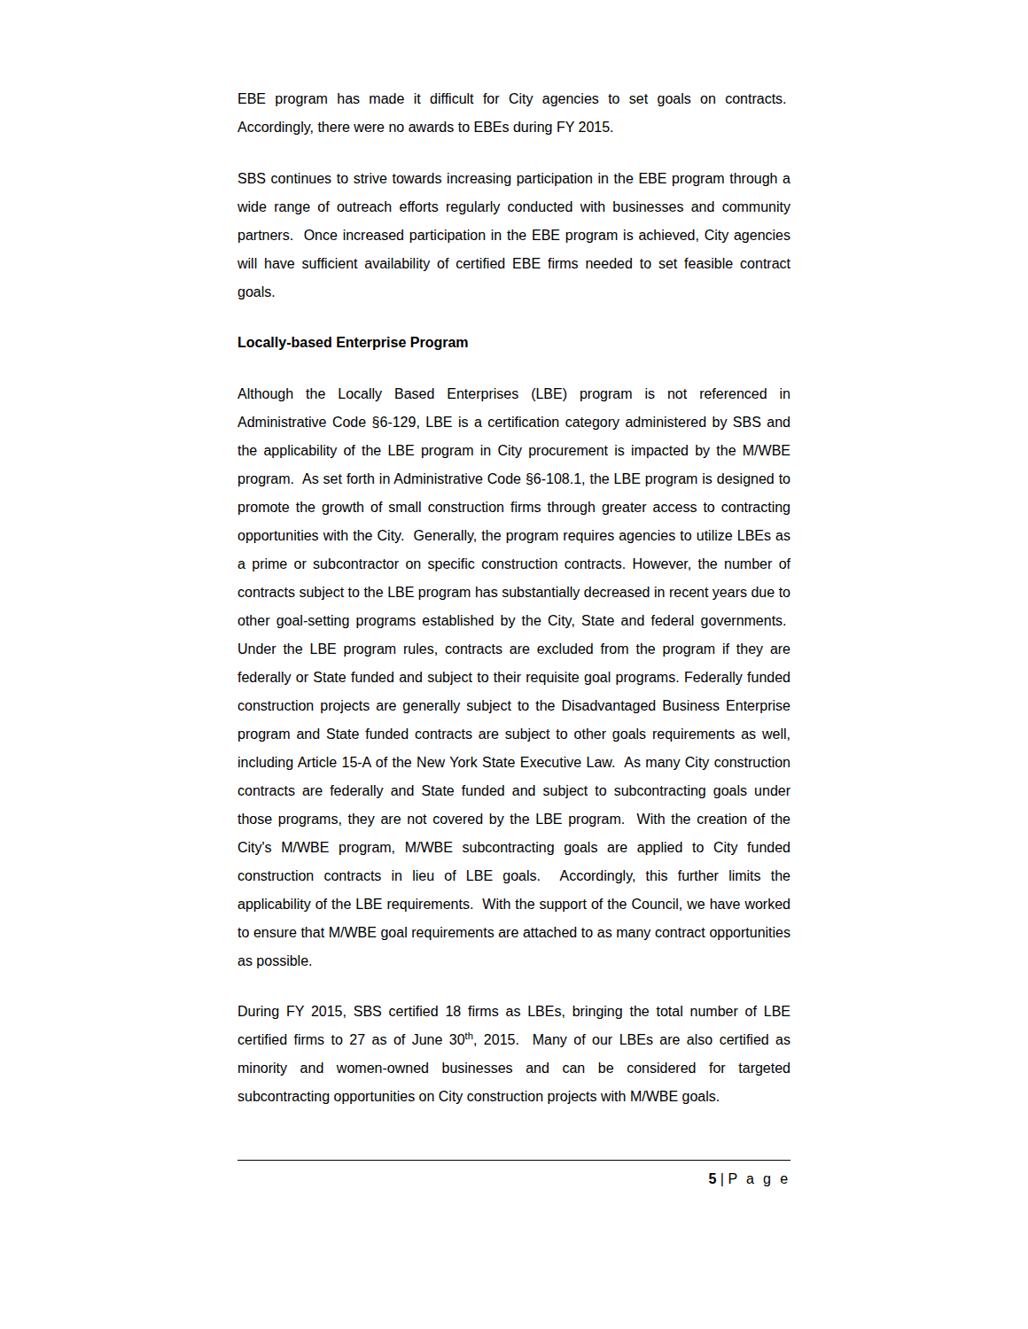EBE program has made it difficult for City agencies to set goals on contracts. Accordingly, there were no awards to EBEs during FY 2015.
SBS continues to strive towards increasing participation in the EBE program through a wide range of outreach efforts regularly conducted with businesses and community partners. Once increased participation in the EBE program is achieved, City agencies will have sufficient availability of certified EBE firms needed to set feasible contract goals.
Locally-based Enterprise Program
Although the Locally Based Enterprises (LBE) program is not referenced in Administrative Code §6-129, LBE is a certification category administered by SBS and the applicability of the LBE program in City procurement is impacted by the M/WBE program. As set forth in Administrative Code §6-108.1, the LBE program is designed to promote the growth of small construction firms through greater access to contracting opportunities with the City. Generally, the program requires agencies to utilize LBEs as a prime or subcontractor on specific construction contracts. However, the number of contracts subject to the LBE program has substantially decreased in recent years due to other goal-setting programs established by the City, State and federal governments. Under the LBE program rules, contracts are excluded from the program if they are federally or State funded and subject to their requisite goal programs. Federally funded construction projects are generally subject to the Disadvantaged Business Enterprise program and State funded contracts are subject to other goals requirements as well, including Article 15-A of the New York State Executive Law. As many City construction contracts are federally and State funded and subject to subcontracting goals under those programs, they are not covered by the LBE program. With the creation of the City's M/WBE program, M/WBE subcontracting goals are applied to City funded construction contracts in lieu of LBE goals. Accordingly, this further limits the applicability of the LBE requirements. With the support of the Council, we have worked to ensure that M/WBE goal requirements are attached to as many contract opportunities as possible.
During FY 2015, SBS certified 18 firms as LBEs, bringing the total number of LBE certified firms to 27 as of June 30th, 2015. Many of our LBEs are also certified as minority and women-owned businesses and can be considered for targeted subcontracting opportunities on City construction projects with M/WBE goals.
5 | P a g e